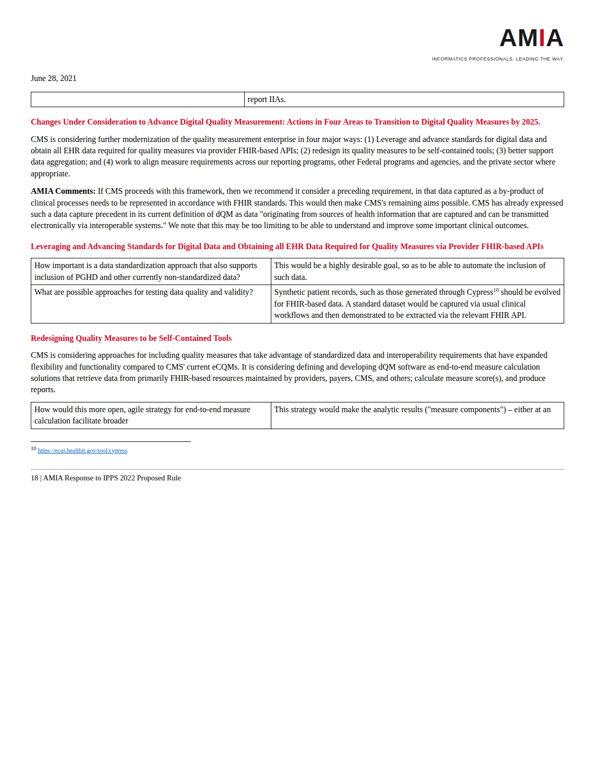AMIA
INFORMATICS PROFESSIONALS. LEADING THE WAY.
June 28, 2021
| | report IIAs. |
Changes Under Consideration to Advance Digital Quality Measurement: Actions in Four Areas to Transition to Digital Quality Measures by 2025.
CMS is considering further modernization of the quality measurement enterprise in four major ways: (1) Leverage and advance standards for digital data and obtain all EHR data required for quality measures via provider FHIR-based APIs; (2) redesign its quality measures to be self-contained tools; (3) better support data aggregation; and (4) work to align measure requirements across our reporting programs, other Federal programs and agencies, and the private sector where appropriate.
AMIA Comments: If CMS proceeds with this framework, then we recommend it consider a preceding requirement, in that data captured as a by-product of clinical processes needs to be represented in accordance with FHIR standards. This would then make CMS's remaining aims possible. CMS has already expressed such a data capture precedent in its current definition of dQM as data "originating from sources of health information that are captured and can be transmitted electronically via interoperable systems." We note that this may be too limiting to be able to understand and improve some important clinical outcomes.
Leveraging and Advancing Standards for Digital Data and Obtaining all EHR Data Required for Quality Measures via Provider FHIR-based APIs
| How important is a data standardization approach that also supports inclusion of PGHD and other currently non-standardized data? | This would be a highly desirable goal, so as to be able to automate the inclusion of such data. |
| What are possible approaches for testing data quality and validity? | Synthetic patient records, such as those generated through Cypress 10 should be evolved for FHIR-based data. A standard dataset would be captured via usual clinical workflows and then demonstrated to be extracted via the relevant FHIR API. |
Redesigning Quality Measures to be Self-Contained Tools
CMS is considering approaches for including quality measures that take advantage of standardized data and interoperability requirements that have expanded flexibility and functionality compared to CMS' current eCQMs. It is considering defining and developing dQM software as end-to-end measure calculation solutions that retrieve data from primarily FHIR-based resources maintained by providers, payers, CMS, and others; calculate measure score(s), and produce reports.
| How would this more open, agile strategy for end-to-end measure calculation facilitate broader | This strategy would make the analytic results ("measure components") – either at an |
10 https://ecqi.healthit.gov/tool/cypress
18 | AMIA Response to IPPS 2022 Proposed Rule